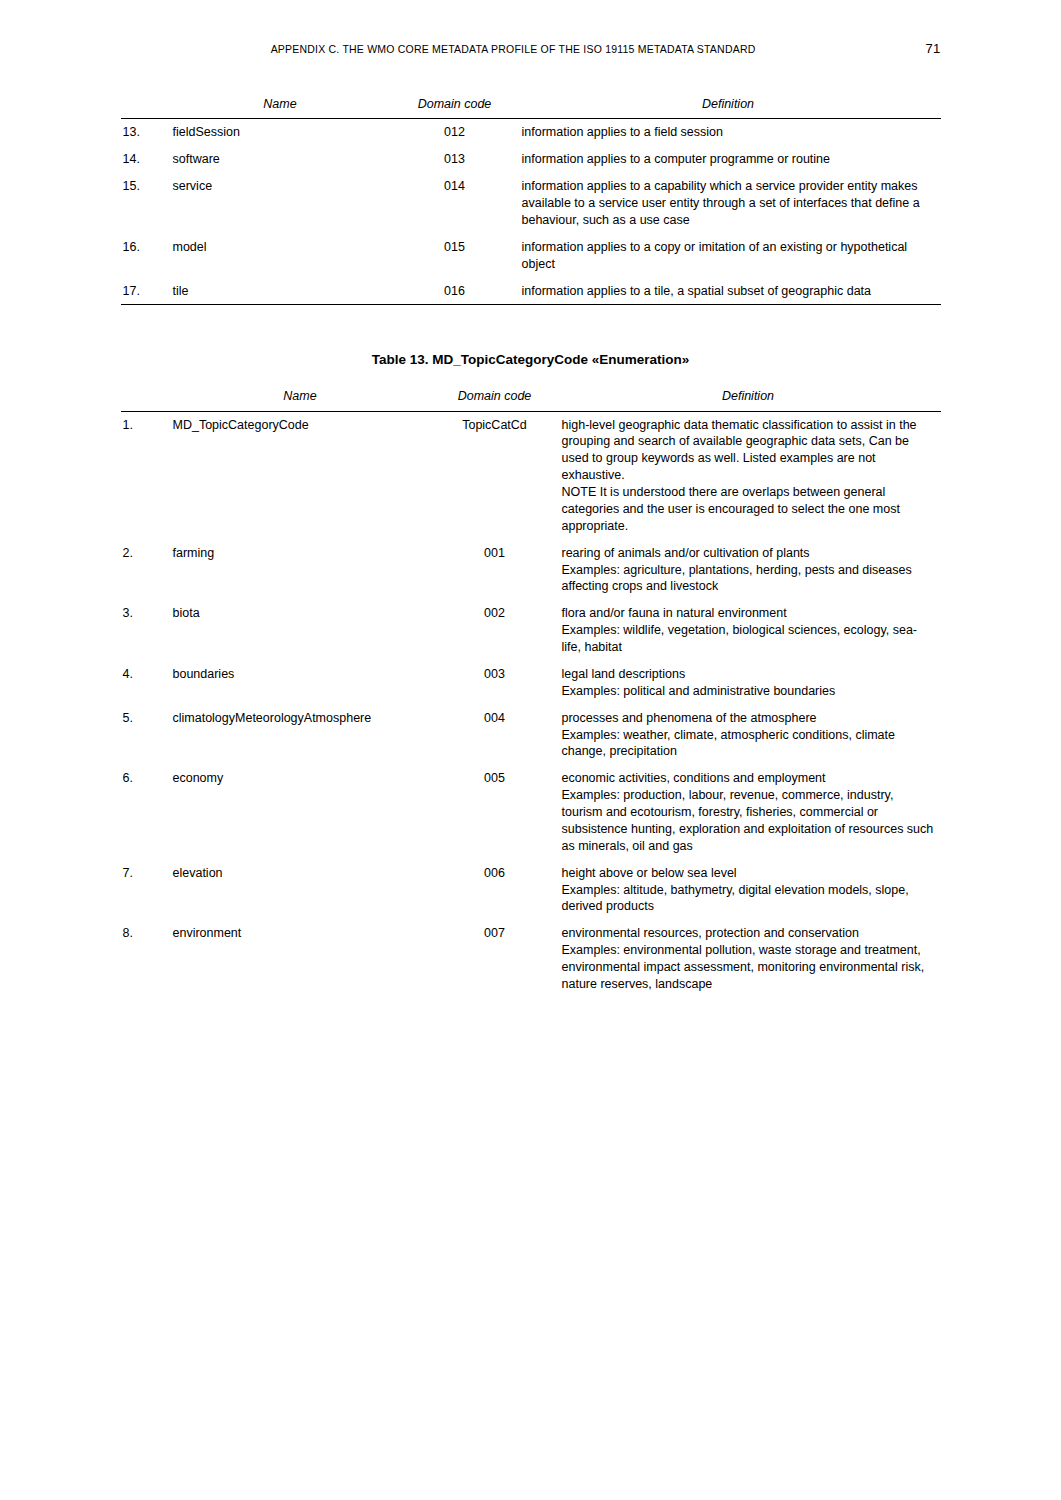Appendix C. The WMO Core Metadata Profile of the ISO 19115 Metadata Standard 71
| | Name | Domain code | Definition |
| --- | --- | --- | --- |
| 13. | fieldSession | 012 | information applies to a field session |
| 14. | software | 013 | information applies to a computer programme or routine |
| 15. | service | 014 | information applies to a capability which a service provider entity makes available to a service user entity through a set of interfaces that define a behaviour, such as a use case |
| 16. | model | 015 | information applies to a copy or imitation of an existing or hypothetical object |
| 17. | tile | 016 | information applies to a tile, a spatial subset of geographic data |
Table 13. MD_TopicCategoryCode «Enumeration»
| | Name | Domain code | Definition |
| --- | --- | --- | --- |
| 1. | MD_TopicCategoryCode | TopicCatCd | high-level geographic data thematic classification to assist in the grouping and search of available geographic data sets, Can be used to group keywords as well. Listed examples are not exhaustive. NOTE It is understood there are overlaps between general categories and the user is encouraged to select the one most appropriate. |
| 2. | farming | 001 | rearing of animals and/or cultivation of plants Examples: agriculture, plantations, herding, pests and diseases affecting crops and livestock |
| 3. | biota | 002 | flora and/or fauna in natural environment Examples: wildlife, vegetation, biological sciences, ecology, sea-life, habitat |
| 4. | boundaries | 003 | legal land descriptions Examples: political and administrative boundaries |
| 5. | climatologyMeteorologyAtmosphere | 004 | processes and phenomena of the atmosphere Examples: weather, climate, atmospheric conditions, climate change, precipitation |
| 6. | economy | 005 | economic activities, conditions and employment Examples: production, labour, revenue, commerce, industry, tourism and ecotourism, forestry, fisheries, commercial or subsistence hunting, exploration and exploitation of resources such as minerals, oil and gas |
| 7. | elevation | 006 | height above or below sea level Examples: altitude, bathymetry, digital elevation models, slope, derived products |
| 8. | environment | 007 | environmental resources, protection and conservation Examples: environmental pollution, waste storage and treatment, environmental impact assessment, monitoring environmental risk, nature reserves, landscape |